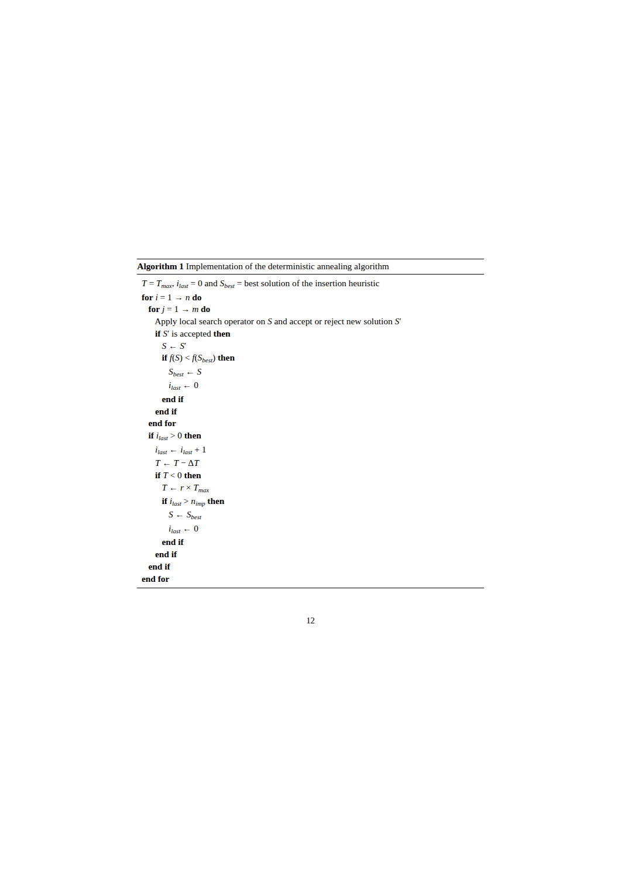Algorithm 1 Implementation of the deterministic annealing algorithm
T = Tmax, ilast = 0 and Sbest = best solution of the insertion heuristic
for i = 1 → n do
for j = 1 → m do
Apply local search operator on S and accept or reject new solution S′
if S′ is accepted then
S ← S′
if f(S) < f(Sbest) then
Sbest ← S
ilast ← 0
end if
end if
end for
if ilast > 0 then
ilast ← ilast + 1
T ← T − ΔT
if T < 0 then
T ← r × Tmax
if ilast > nimp then
S ← Sbest
ilast ← 0
end if
end if
end if
end for
12